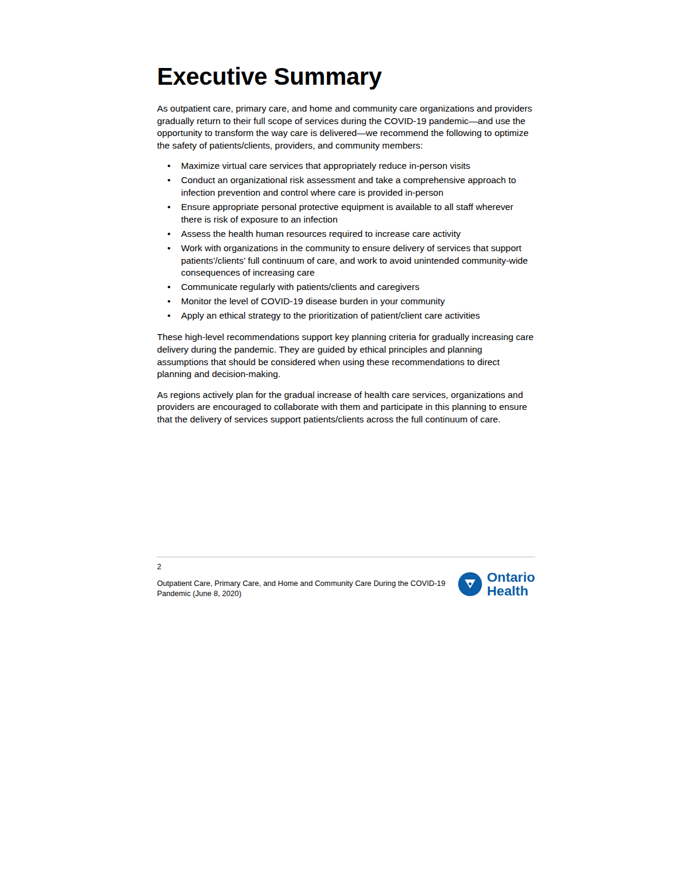Executive Summary
As outpatient care, primary care, and home and community care organizations and providers gradually return to their full scope of services during the COVID-19 pandemic—and use the opportunity to transform the way care is delivered—we recommend the following to optimize the safety of patients/clients, providers, and community members:
Maximize virtual care services that appropriately reduce in-person visits
Conduct an organizational risk assessment and take a comprehensive approach to infection prevention and control where care is provided in-person
Ensure appropriate personal protective equipment is available to all staff wherever there is risk of exposure to an infection
Assess the health human resources required to increase care activity
Work with organizations in the community to ensure delivery of services that support patients’/clients’ full continuum of care, and work to avoid unintended community-wide consequences of increasing care
Communicate regularly with patients/clients and caregivers
Monitor the level of COVID-19 disease burden in your community
Apply an ethical strategy to the prioritization of patient/client care activities
These high-level recommendations support key planning criteria for gradually increasing care delivery during the pandemic. They are guided by ethical principles and planning assumptions that should be considered when using these recommendations to direct planning and decision-making.
As regions actively plan for the gradual increase of health care services, organizations and providers are encouraged to collaborate with them and participate in this planning to ensure that the delivery of services support patients/clients across the full continuum of care.
2
Outpatient Care, Primary Care, and Home and Community Care During the COVID-19
Pandemic (June 8, 2020)
Ontario Health